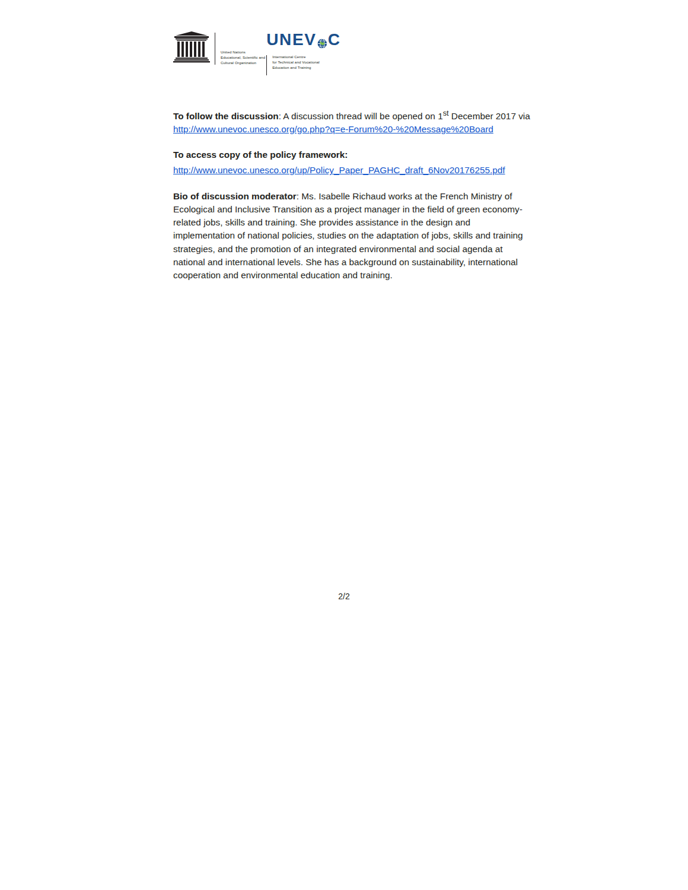United Nations
Educational, Scientific and
Cultural Organization
UNEV C
International Centre
for Technical and Vocational
Education and Training
To follow the discussion: A discussion thread will be opened on 1st December 2017 via http://www.unevoc.unesco.org/go.php?q=e-Forum%20-%20Message%20Board
To access copy of the policy framework:
http://www.unevoc.unesco.org/up/Policy_Paper_PAGHC_draft_6Nov20176255.pdf
Bio of discussion moderator: Ms. Isabelle Richaud works at the French Ministry of Ecological and Inclusive Transition as a project manager in the field of green economy-related jobs, skills and training. She provides assistance in the design and implementation of national policies, studies on the adaptation of jobs, skills and training strategies, and the promotion of an integrated environmental and social agenda at national and international levels. She has a background on sustainability, international cooperation and environmental education and training.
2/2